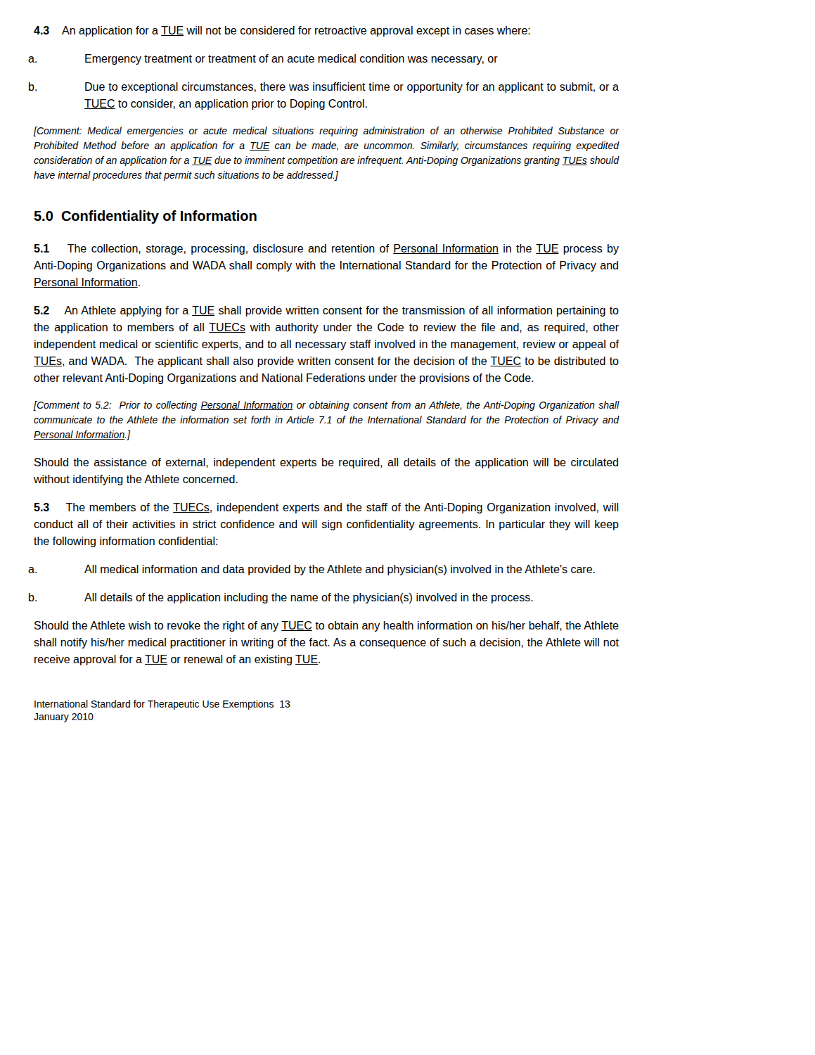4.3 An application for a TUE will not be considered for retroactive approval except in cases where:
a. Emergency treatment or treatment of an acute medical condition was necessary, or
b. Due to exceptional circumstances, there was insufficient time or opportunity for an applicant to submit, or a TUEC to consider, an application prior to Doping Control.
[Comment: Medical emergencies or acute medical situations requiring administration of an otherwise Prohibited Substance or Prohibited Method before an application for a TUE can be made, are uncommon. Similarly, circumstances requiring expedited consideration of an application for a TUE due to imminent competition are infrequent. Anti-Doping Organizations granting TUEs should have internal procedures that permit such situations to be addressed.]
5.0 Confidentiality of Information
5.1 The collection, storage, processing, disclosure and retention of Personal Information in the TUE process by Anti-Doping Organizations and WADA shall comply with the International Standard for the Protection of Privacy and Personal Information.
5.2 An Athlete applying for a TUE shall provide written consent for the transmission of all information pertaining to the application to members of all TUECs with authority under the Code to review the file and, as required, other independent medical or scientific experts, and to all necessary staff involved in the management, review or appeal of TUEs, and WADA. The applicant shall also provide written consent for the decision of the TUEC to be distributed to other relevant Anti-Doping Organizations and National Federations under the provisions of the Code.
[Comment to 5.2: Prior to collecting Personal Information or obtaining consent from an Athlete, the Anti-Doping Organization shall communicate to the Athlete the information set forth in Article 7.1 of the International Standard for the Protection of Privacy and Personal Information.]
Should the assistance of external, independent experts be required, all details of the application will be circulated without identifying the Athlete concerned.
5.3 The members of the TUECs, independent experts and the staff of the Anti-Doping Organization involved, will conduct all of their activities in strict confidence and will sign confidentiality agreements. In particular they will keep the following information confidential:
a. All medical information and data provided by the Athlete and physician(s) involved in the Athlete's care.
b. All details of the application including the name of the physician(s) involved in the process.
Should the Athlete wish to revoke the right of any TUEC to obtain any health information on his/her behalf, the Athlete shall notify his/her medical practitioner in writing of the fact. As a consequence of such a decision, the Athlete will not receive approval for a TUE or renewal of an existing TUE.
International Standard for Therapeutic Use Exemptions 13
January 2010